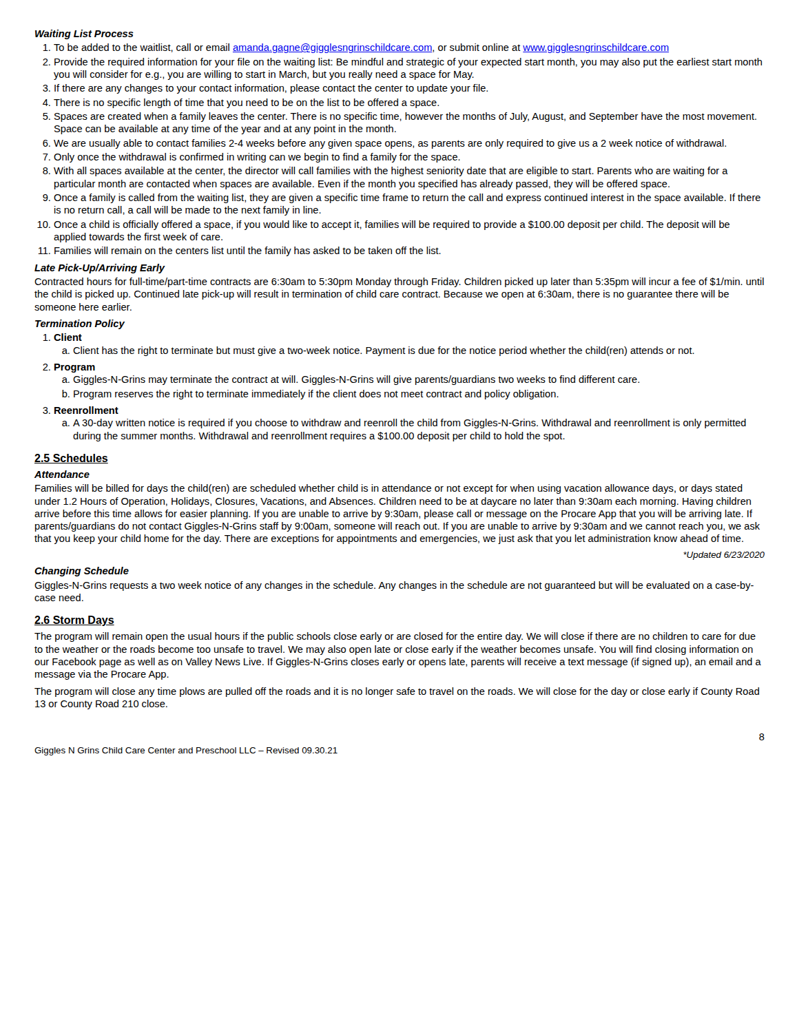Waiting List Process
To be added to the waitlist, call or email amanda.gagne@gigglesngrinschildcare.com, or submit online at www.gigglesngrinschildcare.com
Provide the required information for your file on the waiting list: Be mindful and strategic of your expected start month, you may also put the earliest start month you will consider for e.g., you are willing to start in March, but you really need a space for May.
If there are any changes to your contact information, please contact the center to update your file.
There is no specific length of time that you need to be on the list to be offered a space.
Spaces are created when a family leaves the center. There is no specific time, however the months of July, August, and September have the most movement. Space can be available at any time of the year and at any point in the month.
We are usually able to contact families 2-4 weeks before any given space opens, as parents are only required to give us a 2 week notice of withdrawal.
Only once the withdrawal is confirmed in writing can we begin to find a family for the space.
With all spaces available at the center, the director will call families with the highest seniority date that are eligible to start. Parents who are waiting for a particular month are contacted when spaces are available. Even if the month you specified has already passed, they will be offered space.
Once a family is called from the waiting list, they are given a specific time frame to return the call and express continued interest in the space available. If there is no return call, a call will be made to the next family in line.
Once a child is officially offered a space, if you would like to accept it, families will be required to provide a $100.00 deposit per child. The deposit will be applied towards the first week of care.
Families will remain on the centers list until the family has asked to be taken off the list.
Late Pick-Up/Arriving Early
Contracted hours for full-time/part-time contracts are 6:30am to 5:30pm Monday through Friday. Children picked up later than 5:35pm will incur a fee of $1/min. until the child is picked up. Continued late pick-up will result in termination of child care contract. Because we open at 6:30am, there is no guarantee there will be someone here earlier.
Termination Policy
Client
Client has the right to terminate but must give a two-week notice. Payment is due for the notice period whether the child(ren) attends or not.
Program
Giggles-N-Grins may terminate the contract at will. Giggles-N-Grins will give parents/guardians two weeks to find different care.
Program reserves the right to terminate immediately if the client does not meet contract and policy obligation.
Reenrollment
A 30-day written notice is required if you choose to withdraw and reenroll the child from Giggles-N-Grins. Withdrawal and reenrollment is only permitted during the summer months. Withdrawal and reenrollment requires a $100.00 deposit per child to hold the spot.
2.5 Schedules
Attendance
Families will be billed for days the child(ren) are scheduled whether child is in attendance or not except for when using vacation allowance days, or days stated under 1.2 Hours of Operation, Holidays, Closures, Vacations, and Absences. Children need to be at daycare no later than 9:30am each morning. Having children arrive before this time allows for easier planning. If you are unable to arrive by 9:30am, please call or message on the Procare App that you will be arriving late. If parents/guardians do not contact Giggles-N-Grins staff by 9:00am, someone will reach out. If you are unable to arrive by 9:30am and we cannot reach you, we ask that you keep your child home for the day. There are exceptions for appointments and emergencies, we just ask that you let administration know ahead of time.
*Updated 6/23/2020
Changing Schedule
Giggles-N-Grins requests a two week notice of any changes in the schedule. Any changes in the schedule are not guaranteed but will be evaluated on a case-by-case need.
2.6 Storm Days
The program will remain open the usual hours if the public schools close early or are closed for the entire day. We will close if there are no children to care for due to the weather or the roads become too unsafe to travel. We may also open late or close early if the weather becomes unsafe. You will find closing information on our Facebook page as well as on Valley News Live. If Giggles-N-Grins closes early or opens late, parents will receive a text message (if signed up), an email and a message via the Procare App.
The program will close any time plows are pulled off the roads and it is no longer safe to travel on the roads. We will close for the day or close early if County Road 13 or County Road 210 close.
8
Giggles N Grins Child Care Center and Preschool LLC – Revised 09.30.21